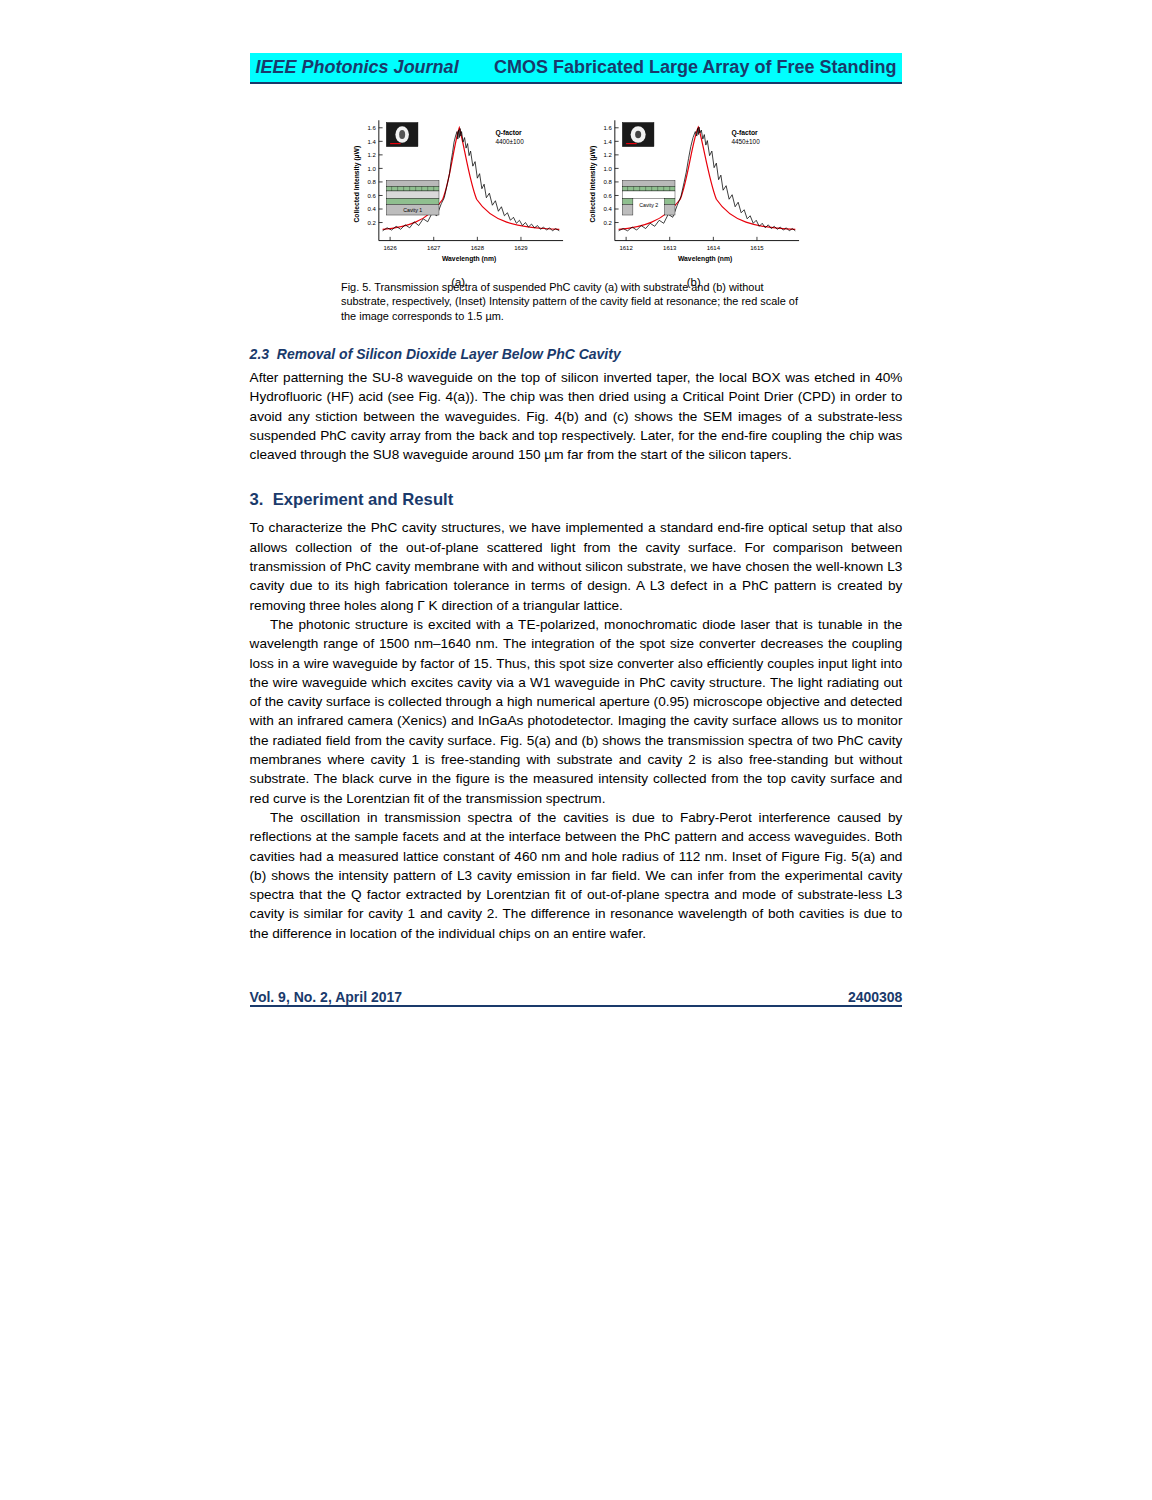IEEE Photonics Journal CMOS Fabricated Large Array of Free Standing
1.6 1.4 1.2 1.0 0.8 0.6 0.4 0.2 1626 1627 1628 1629 Collected Intensity (µW) Wavelength (nm) Q-factor 4400±100 Cavity 1
(a)
1.6 1.4 1.2 1.0 0.8 0.6 0.4 0.2 1612 1613 1614 1615 Collected Intensity (µW) Wavelength (nm) Q-factor 4450±100 Cavity 2
(b)
Fig. 5. Transmission spectra of suspended PhC cavity (a) with substrate and (b) without substrate, respectively, (Inset) Intensity pattern of the cavity field at resonance; the red scale of the image corresponds to 1.5 µm.
2.3 Removal of Silicon Dioxide Layer Below PhC Cavity
After patterning the SU-8 waveguide on the top of silicon inverted taper, the local BOX was etched in 40% Hydrofluoric (HF) acid (see Fig. 4(a)). The chip was then dried using a Critical Point Drier (CPD) in order to avoid any stiction between the waveguides. Fig. 4(b) and (c) shows the SEM images of a substrate-less suspended PhC cavity array from the back and top respectively. Later, for the end-fire coupling the chip was cleaved through the SU8 waveguide around 150 µm far from the start of the silicon tapers.
3. Experiment and Result
To characterize the PhC cavity structures, we have implemented a standard end-fire optical setup that also allows collection of the out-of-plane scattered light from the cavity surface. For comparison between transmission of PhC cavity membrane with and without silicon substrate, we have chosen the well-known L3 cavity due to its high fabrication tolerance in terms of design. A L3 defect in a PhC pattern is created by removing three holes along Γ K direction of a triangular lattice.
The photonic structure is excited with a TE-polarized, monochromatic diode laser that is tunable in the wavelength range of 1500 nm–1640 nm. The integration of the spot size converter decreases the coupling loss in a wire waveguide by factor of 15. Thus, this spot size converter also efficiently couples input light into the wire waveguide which excites cavity via a W1 waveguide in PhC cavity structure. The light radiating out of the cavity surface is collected through a high numerical aperture (0.95) microscope objective and detected with an infrared camera (Xenics) and InGaAs photodetector. Imaging the cavity surface allows us to monitor the radiated field from the cavity surface. Fig. 5(a) and (b) shows the transmission spectra of two PhC cavity membranes where cavity 1 is free-standing with substrate and cavity 2 is also free-standing but without substrate. The black curve in the figure is the measured intensity collected from the top cavity surface and red curve is the Lorentzian fit of the transmission spectrum.
The oscillation in transmission spectra of the cavities is due to Fabry-Perot interference caused by reflections at the sample facets and at the interface between the PhC pattern and access waveguides. Both cavities had a measured lattice constant of 460 nm and hole radius of 112 nm. Inset of Figure Fig. 5(a) and (b) shows the intensity pattern of L3 cavity emission in far field. We can infer from the experimental cavity spectra that the Q factor extracted by Lorentzian fit of out-of-plane spectra and mode of substrate-less L3 cavity is similar for cavity 1 and cavity 2. The difference in resonance wavelength of both cavities is due to the difference in location of the individual chips on an entire wafer.
Vol. 9, No. 2, April 2017 2400308